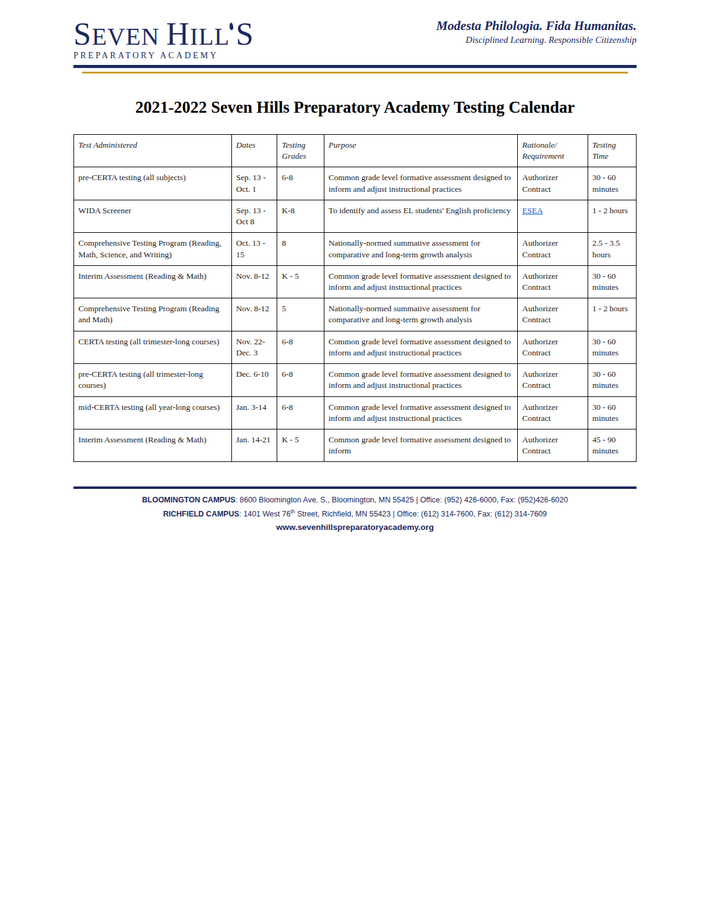SEVEN HILL S
PREPARATORY ACADEMY
Modesta Philologia. Fida Humanitas.
Disciplined Learning. Responsible Citizenship
2021-2022 Seven Hills Preparatory Academy Testing Calendar
| Test Administered | Dates | Testing Grades | Purpose | Rationale/ Requirement | Testing Time |
| --- | --- | --- | --- | --- | --- |
| pre-CERTA testing (all subjects) | Sep. 13 - Oct. 1 | 6-8 | Common grade level formative assessment designed to inform and adjust instructional practices | Authorizer Contract | 30 - 60 minutes |
| WIDA Screener | Sep. 13 - Oct 8 | K-8 | To identify and assess EL students' English proficiency | ESEA | 1 - 2 hours |
| Comprehensive Testing Program (Reading, Math, Science, and Writing) | Oct. 13 - 15 | 8 | Nationally-normed summative assessment for comparative and long-term growth analysis | Authorizer Contract | 2.5 - 3.5 hours |
| Interim Assessment (Reading & Math) | Nov. 8-12 | K - 5 | Common grade level formative assessment designed to inform and adjust instructional practices | Authorizer Contract | 30 - 60 minutes |
| Comprehensive Testing Program (Reading and Math) | Nov. 8-12 | 5 | Nationally-normed summative assessment for comparative and long-term growth analysis | Authorizer Contract | 1 - 2 hours |
| CERTA testing (all trimester-long courses) | Nov. 22- Dec. 3 | 6-8 | Common grade level formative assessment designed to inform and adjust instructional practices | Authorizer Contract | 30 - 60 minutes |
| pre-CERTA testing (all trimester-long courses) | Dec. 6-10 | 6-8 | Common grade level formative assessment designed to inform and adjust instructional practices | Authorizer Contract | 30 - 60 minutes |
| mid-CERTA testing (all year-long courses) | Jan. 3-14 | 6-8 | Common grade level formative assessment designed to inform and adjust instructional practices | Authorizer Contract | 30 - 60 minutes |
| Interim Assessment (Reading & Math) | Jan. 14-21 | K - 5 | Common grade level formative assessment designed to inform | Authorizer Contract | 45 - 90 minutes |
BLOOMINGTON CAMPUS: 8600 Bloomington Ave. S., Bloomington, MN 55425 | Office: (952) 426-6000, Fax: (952)426-6020
RICHFIELD CAMPUS: 1401 West 76th Street, Richfield, MN 55423 | Office: (612) 314-7600, Fax: (612) 314-7609
www.sevenhillspreparatoryacademy.org